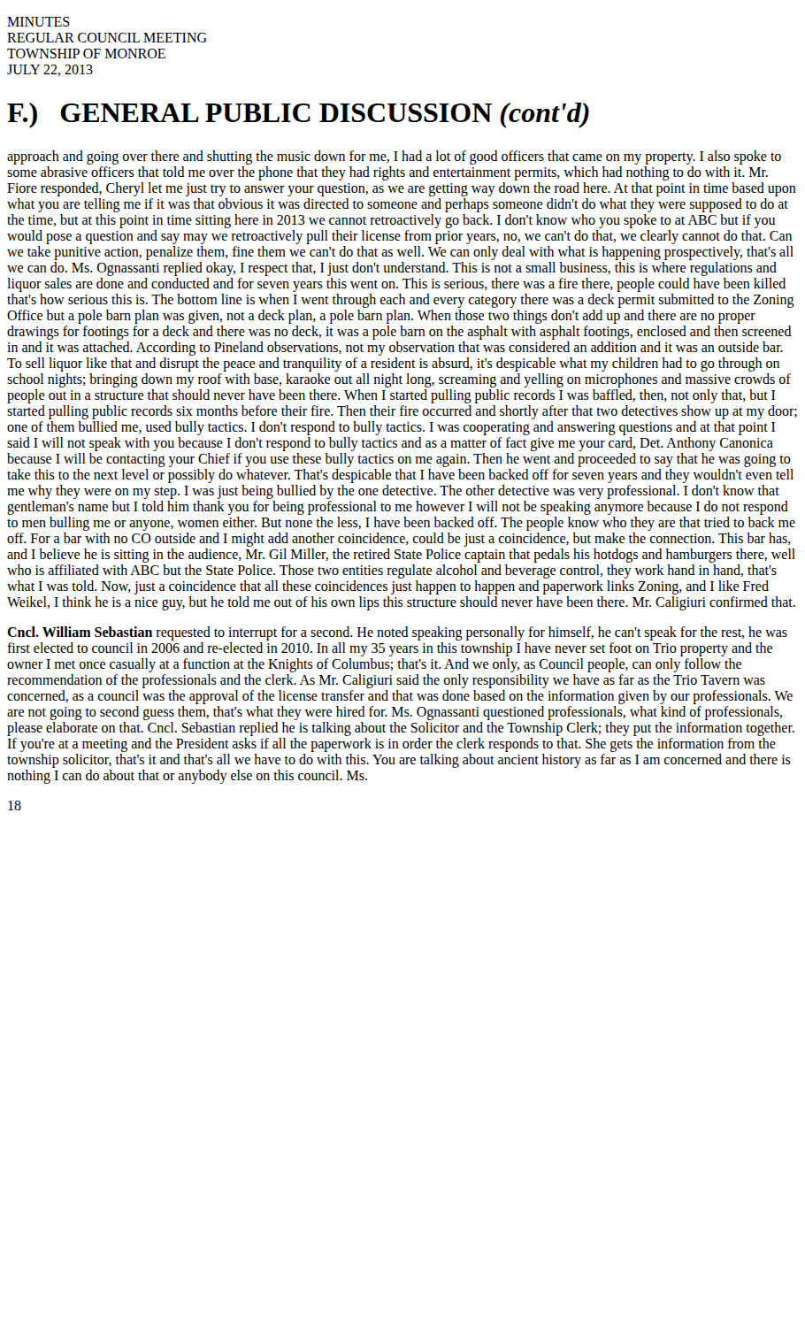MINUTES
REGULAR COUNCIL MEETING
TOWNSHIP OF MONROE
JULY 22, 2013
F.) GENERAL PUBLIC DISCUSSION (cont'd)
approach and going over there and shutting the music down for me, I had a lot of good officers that came on my property. I also spoke to some abrasive officers that told me over the phone that they had rights and entertainment permits, which had nothing to do with it. Mr. Fiore responded, Cheryl let me just try to answer your question, as we are getting way down the road here. At that point in time based upon what you are telling me if it was that obvious it was directed to someone and perhaps someone didn't do what they were supposed to do at the time, but at this point in time sitting here in 2013 we cannot retroactively go back. I don't know who you spoke to at ABC but if you would pose a question and say may we retroactively pull their license from prior years, no, we can't do that, we clearly cannot do that. Can we take punitive action, penalize them, fine them we can't do that as well. We can only deal with what is happening prospectively, that's all we can do. Ms. Ognassanti replied okay, I respect that, I just don't understand. This is not a small business, this is where regulations and liquor sales are done and conducted and for seven years this went on. This is serious, there was a fire there, people could have been killed that's how serious this is. The bottom line is when I went through each and every category there was a deck permit submitted to the Zoning Office but a pole barn plan was given, not a deck plan, a pole barn plan. When those two things don't add up and there are no proper drawings for footings for a deck and there was no deck, it was a pole barn on the asphalt with asphalt footings, enclosed and then screened in and it was attached. According to Pineland observations, not my observation that was considered an addition and it was an outside bar. To sell liquor like that and disrupt the peace and tranquility of a resident is absurd, it's despicable what my children had to go through on school nights; bringing down my roof with base, karaoke out all night long, screaming and yelling on microphones and massive crowds of people out in a structure that should never have been there. When I started pulling public records I was baffled, then, not only that, but I started pulling public records six months before their fire. Then their fire occurred and shortly after that two detectives show up at my door; one of them bullied me, used bully tactics. I don't respond to bully tactics. I was cooperating and answering questions and at that point I said I will not speak with you because I don't respond to bully tactics and as a matter of fact give me your card, Det. Anthony Canonica because I will be contacting your Chief if you use these bully tactics on me again. Then he went and proceeded to say that he was going to take this to the next level or possibly do whatever. That's despicable that I have been backed off for seven years and they wouldn't even tell me why they were on my step. I was just being bullied by the one detective. The other detective was very professional. I don't know that gentleman's name but I told him thank you for being professional to me however I will not be speaking anymore because I do not respond to men bulling me or anyone, women either. But none the less, I have been backed off. The people know who they are that tried to back me off. For a bar with no CO outside and I might add another coincidence, could be just a coincidence, but make the connection. This bar has, and I believe he is sitting in the audience, Mr. Gil Miller, the retired State Police captain that pedals his hotdogs and hamburgers there, well who is affiliated with ABC but the State Police. Those two entities regulate alcohol and beverage control, they work hand in hand, that's what I was told. Now, just a coincidence that all these coincidences just happen to happen and paperwork links Zoning, and I like Fred Weikel, I think he is a nice guy, but he told me out of his own lips this structure should never have been there. Mr. Caligiuri confirmed that.
Cncl. William Sebastian requested to interrupt for a second. He noted speaking personally for himself, he can't speak for the rest, he was first elected to council in 2006 and re-elected in 2010. In all my 35 years in this township I have never set foot on Trio property and the owner I met once casually at a function at the Knights of Columbus; that's it. And we only, as Council people, can only follow the recommendation of the professionals and the clerk. As Mr. Caligiuri said the only responsibility we have as far as the Trio Tavern was concerned, as a council was the approval of the license transfer and that was done based on the information given by our professionals. We are not going to second guess them, that's what they were hired for. Ms. Ognassanti questioned professionals, what kind of professionals, please elaborate on that. Cncl. Sebastian replied he is talking about the Solicitor and the Township Clerk; they put the information together. If you're at a meeting and the President asks if all the paperwork is in order the clerk responds to that. She gets the information from the township solicitor, that's it and that's all we have to do with this. You are talking about ancient history as far as I am concerned and there is nothing I can do about that or anybody else on this council. Ms.
18